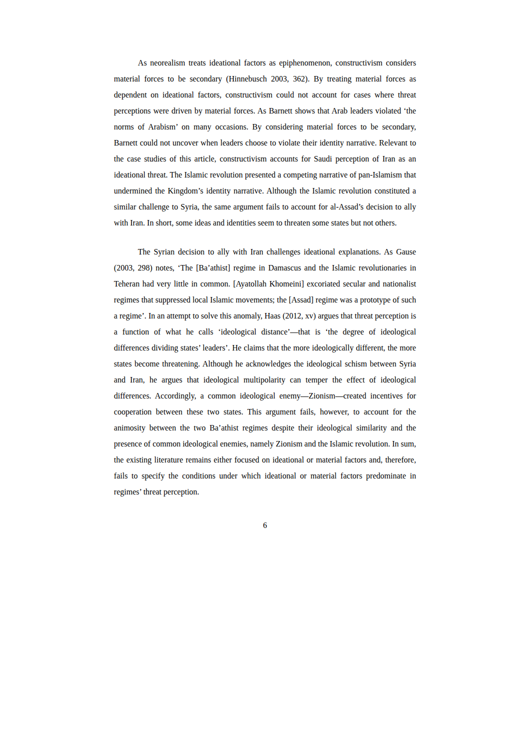As neorealism treats ideational factors as epiphenomenon, constructivism considers material forces to be secondary (Hinnebusch 2003, 362). By treating material forces as dependent on ideational factors, constructivism could not account for cases where threat perceptions were driven by material forces. As Barnett shows that Arab leaders violated ‘the norms of Arabism’ on many occasions. By considering material forces to be secondary, Barnett could not uncover when leaders choose to violate their identity narrative. Relevant to the case studies of this article, constructivism accounts for Saudi perception of Iran as an ideational threat. The Islamic revolution presented a competing narrative of pan-Islamism that undermined the Kingdom’s identity narrative. Although the Islamic revolution constituted a similar challenge to Syria, the same argument fails to account for al-Assad’s decision to ally with Iran. In short, some ideas and identities seem to threaten some states but not others.
The Syrian decision to ally with Iran challenges ideational explanations. As Gause (2003, 298) notes, ‘The [Ba’athist] regime in Damascus and the Islamic revolutionaries in Teheran had very little in common. [Ayatollah Khomeini] excoriated secular and nationalist regimes that suppressed local Islamic movements; the [Assad] regime was a prototype of such a regime’. In an attempt to solve this anomaly, Haas (2012, xv) argues that threat perception is a function of what he calls ‘ideological distance’—that is ‘the degree of ideological differences dividing states’ leaders’. He claims that the more ideologically different, the more states become threatening. Although he acknowledges the ideological schism between Syria and Iran, he argues that ideological multipolarity can temper the effect of ideological differences. Accordingly, a common ideological enemy—Zionism—created incentives for cooperation between these two states. This argument fails, however, to account for the animosity between the two Ba’athist regimes despite their ideological similarity and the presence of common ideological enemies, namely Zionism and the Islamic revolution. In sum, the existing literature remains either focused on ideational or material factors and, therefore, fails to specify the conditions under which ideational or material factors predominate in regimes’ threat perception.
6